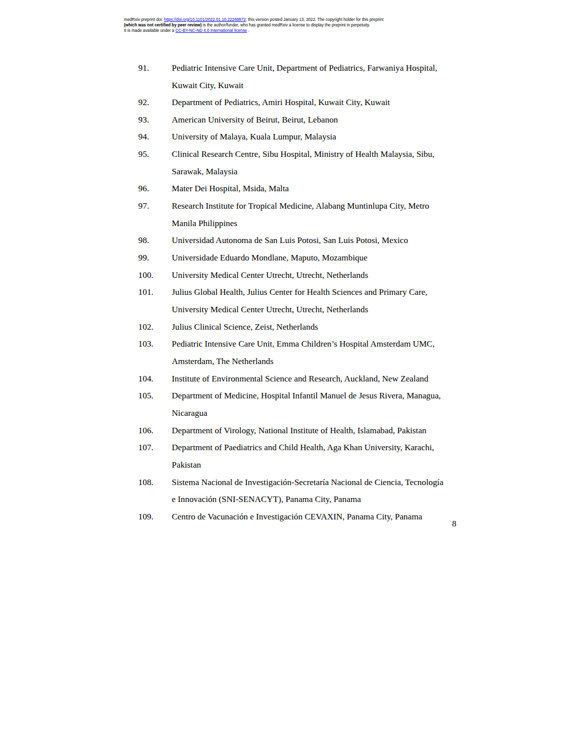medRxiv preprint doi: https://doi.org/10.1101/2022.01.10.22268872; this version posted January 13, 2022. The copyright holder for this preprint
(which was not certified by peer review) is the author/funder, who has granted medRxiv a license to display the preprint in perpetuity.
It is made available under a CC-BY-NC-ND 4.0 International license .
91. Pediatric Intensive Care Unit, Department of Pediatrics, Farwaniya Hospital, Kuwait City, Kuwait
92. Department of Pediatrics, Amiri Hospital, Kuwait City, Kuwait
93. American University of Beirut, Beirut, Lebanon
94. University of Malaya, Kuala Lumpur, Malaysia
95. Clinical Research Centre, Sibu Hospital, Ministry of Health Malaysia, Sibu, Sarawak, Malaysia
96. Mater Dei Hospital, Msida, Malta
97. Research Institute for Tropical Medicine, Alabang Muntinlupa City, Metro Manila Philippines
98. Universidad Autonoma de San Luis Potosi, San Luis Potosi, Mexico
99. Universidade Eduardo Mondlane, Maputo, Mozambique
100. University Medical Center Utrecht, Utrecht, Netherlands
101. Julius Global Health, Julius Center for Health Sciences and Primary Care, University Medical Center Utrecht, Utrecht, Netherlands
102. Julius Clinical Science, Zeist, Netherlands
103. Pediatric Intensive Care Unit, Emma Children’s Hospital Amsterdam UMC, Amsterdam, The Netherlands
104. Institute of Environmental Science and Research, Auckland, New Zealand
105. Department of Medicine, Hospital Infantil Manuel de Jesus Rivera, Managua, Nicaragua
106. Department of Virology, National Institute of Health, Islamabad, Pakistan
107. Department of Paediatrics and Child Health, Aga Khan University, Karachi, Pakistan
108. Sistema Nacional de Investigación-Secretaría Nacional de Ciencia, Tecnología e Innovación (SNI-SENACYT), Panama City, Panama
109. Centro de Vacunación e Investigación CEVAXIN, Panama City, Panama
8